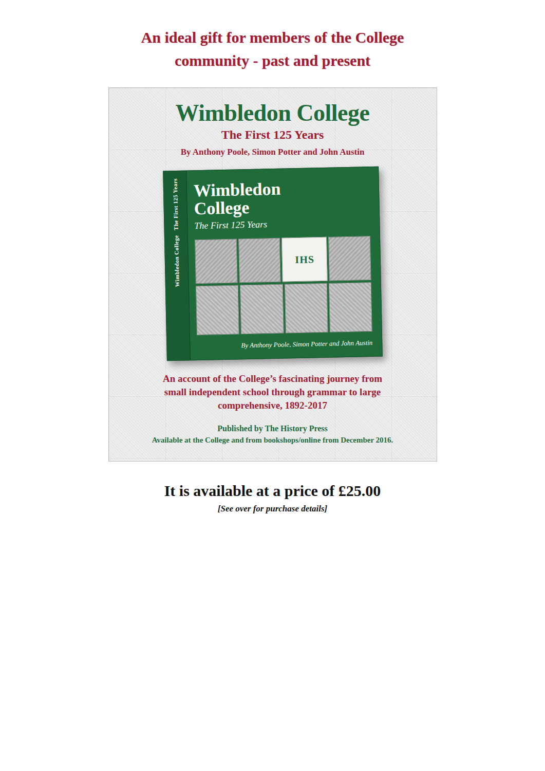An ideal gift for members of the College
community - past and present
Wimbledon College
The First 125 Years
By Anthony Poole, Simon Potter and John Austin
Wimbledon College The First 125 Years
Wimbledon
College
The First 125 Years
By Anthony Poole, Simon Potter and John Austin
An account of the College’s fascinating journey from
small independent school through grammar to large
comprehensive, 1892-2017
Published by The History Press Available at the College and from bookshops/online from December 2016.
It is available at a price of £25.00
[See over for purchase details]